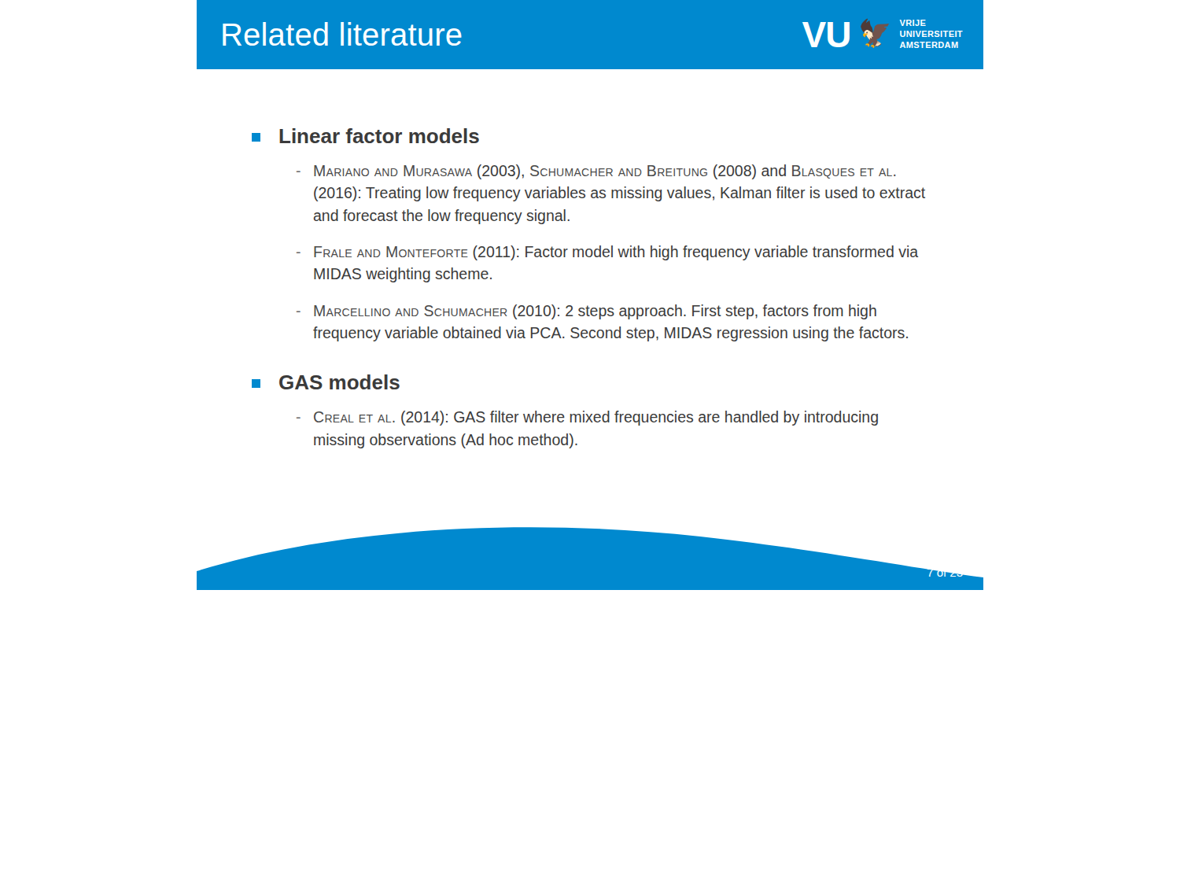Related literature
VU 🦅 Vrije
Universiteit
Amsterdam
Linear factor models
Mariano and Murasawa (2003), Schumacher and Breitung (2008) and Blasques et al. (2016): Treating low frequency variables as missing values, Kalman filter is used to extract and forecast the low frequency signal.
Frale and Monteforte (2011): Factor model with high frequency variable transformed via MIDAS weighting scheme.
Marcellino and Schumacher (2010): 2 steps approach. First step, factors from high frequency variable obtained via PCA. Second step, MIDAS regression using the factors.
GAS models
Creal et al. (2014): GAS filter where mixed frequencies are handled by introducing missing observations (Ad hoc method).
7 of 23